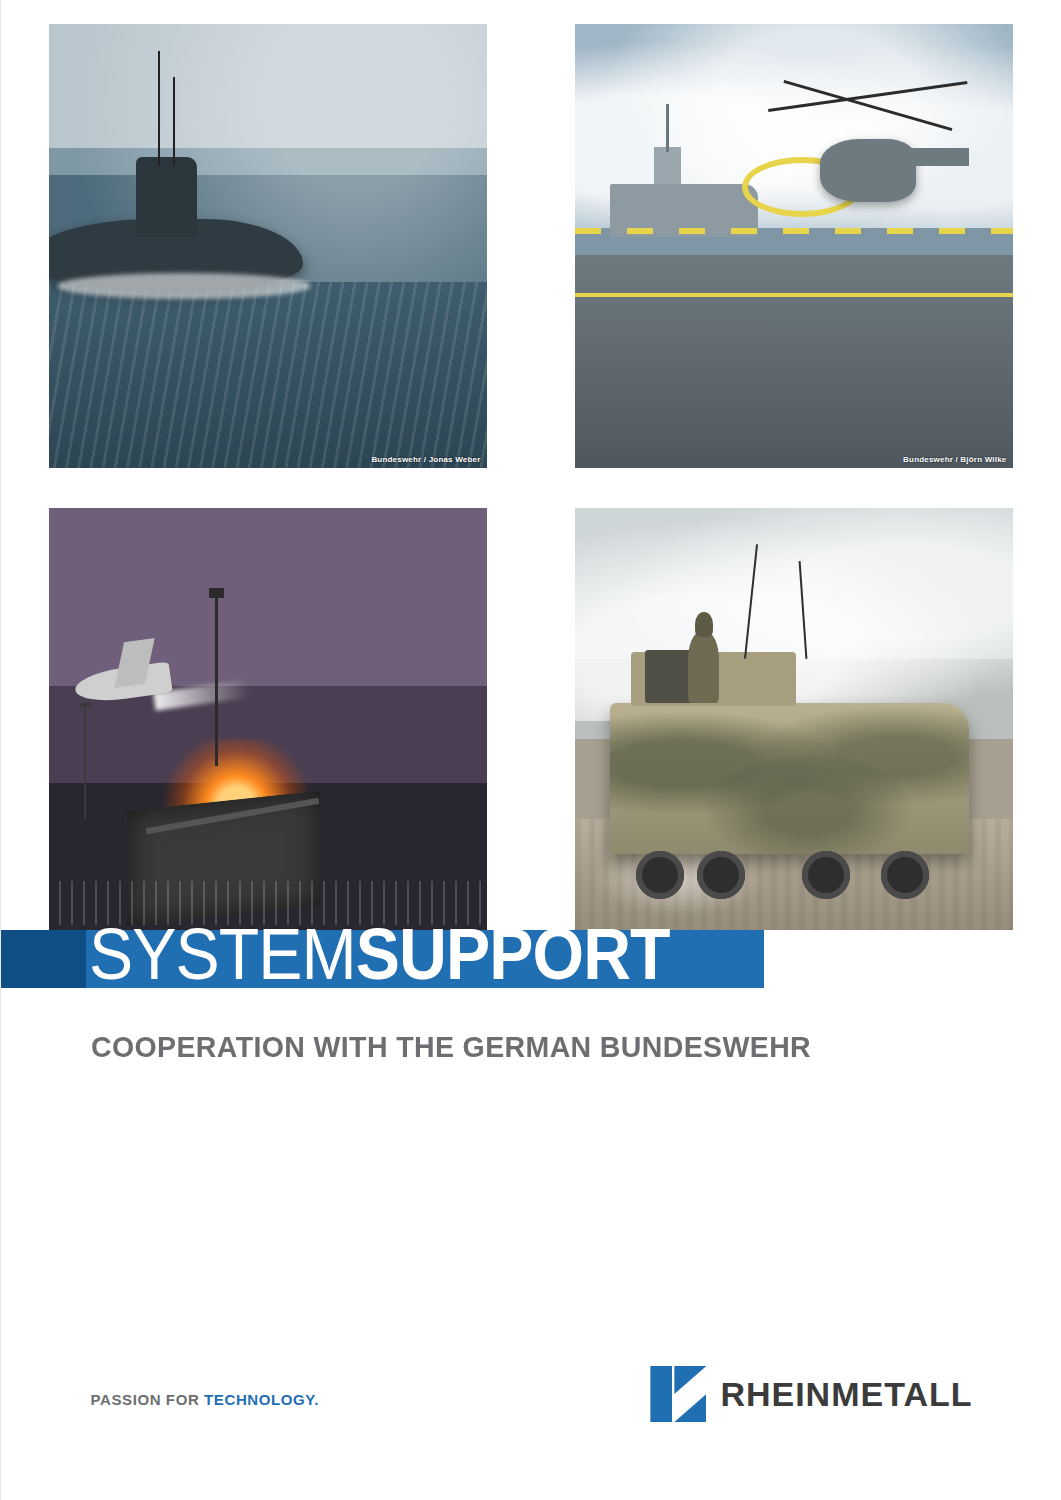Bundeswehr / Jonas Weber
Bundeswehr / Björn Wilke
SYSTEMSUPPORT
COOPERATION WITH THE GERMAN BUNDESWEHR
PASSION FOR TECHNOLOGY.
RHEINMETALL